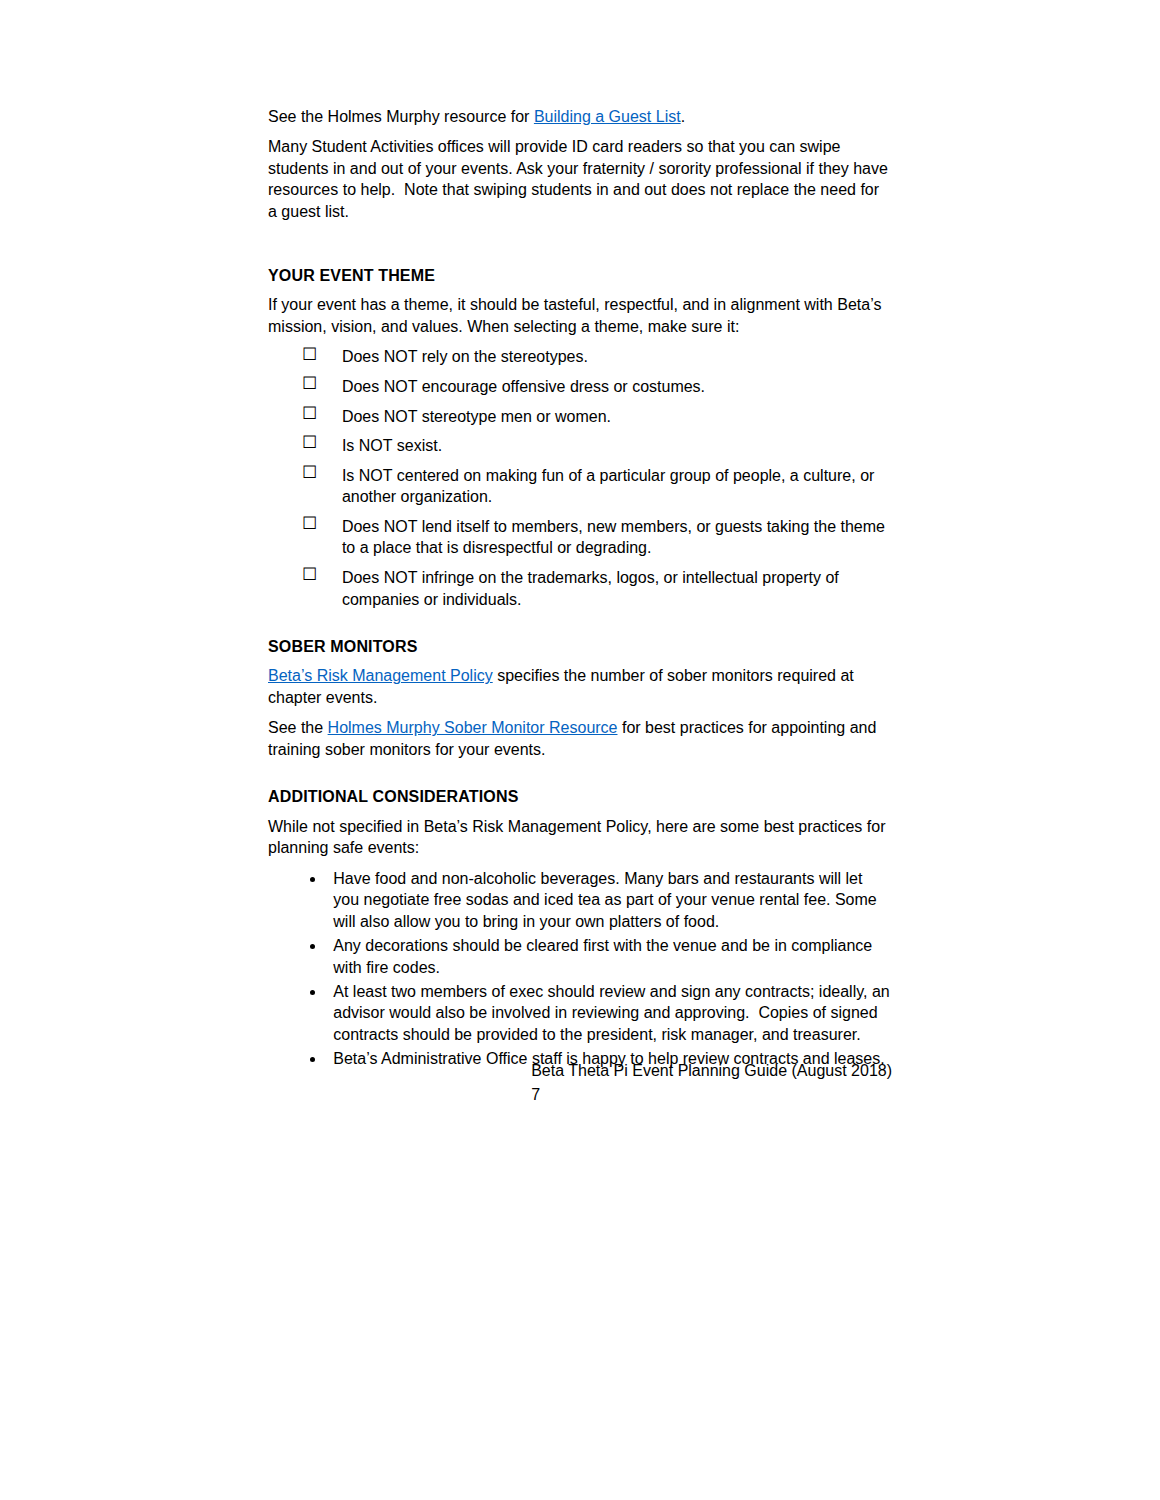See the Holmes Murphy resource for Building a Guest List.
Many Student Activities offices will provide ID card readers so that you can swipe students in and out of your events. Ask your fraternity / sorority professional if they have resources to help. Note that swiping students in and out does not replace the need for a guest list.
YOUR EVENT THEME
If your event has a theme, it should be tasteful, respectful, and in alignment with Beta’s mission, vision, and values. When selecting a theme, make sure it:
Does NOT rely on the stereotypes.
Does NOT encourage offensive dress or costumes.
Does NOT stereotype men or women.
Is NOT sexist.
Is NOT centered on making fun of a particular group of people, a culture, or another organization.
Does NOT lend itself to members, new members, or guests taking the theme to a place that is disrespectful or degrading.
Does NOT infringe on the trademarks, logos, or intellectual property of companies or individuals.
SOBER MONITORS
Beta’s Risk Management Policy specifies the number of sober monitors required at chapter events.
See the Holmes Murphy Sober Monitor Resource for best practices for appointing and training sober monitors for your events.
ADDITIONAL CONSIDERATIONS
While not specified in Beta’s Risk Management Policy, here are some best practices for planning safe events:
Have food and non-alcoholic beverages. Many bars and restaurants will let you negotiate free sodas and iced tea as part of your venue rental fee. Some will also allow you to bring in your own platters of food.
Any decorations should be cleared first with the venue and be in compliance with fire codes.
At least two members of exec should review and sign any contracts; ideally, an advisor would also be involved in reviewing and approving. Copies of signed contracts should be provided to the president, risk manager, and treasurer.
Beta’s Administrative Office staff is happy to help review contracts and leases.
Beta Theta Pi Event Planning Guide (August 2018)
7